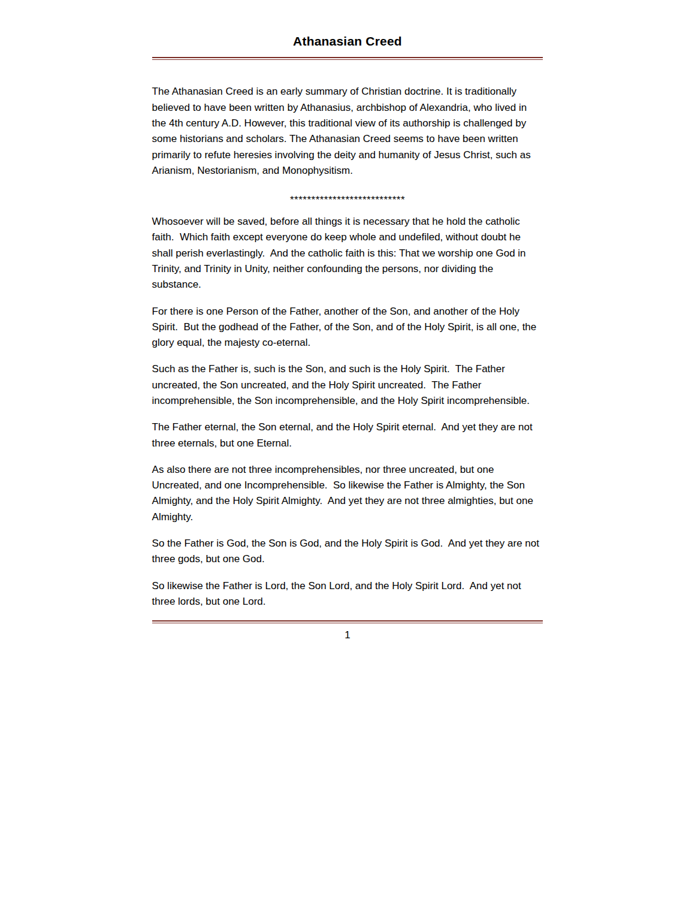Athanasian Creed
The Athanasian Creed is an early summary of Christian doctrine. It is traditionally believed to have been written by Athanasius, archbishop of Alexandria, who lived in the 4th century A.D. However, this traditional view of its authorship is challenged by some historians and scholars. The Athanasian Creed seems to have been written primarily to refute heresies involving the deity and humanity of Jesus Christ, such as Arianism, Nestorianism, and Monophysitism.
***************************
Whosoever will be saved, before all things it is necessary that he hold the catholic faith. Which faith except everyone do keep whole and undefiled, without doubt he shall perish everlastingly. And the catholic faith is this: That we worship one God in Trinity, and Trinity in Unity, neither confounding the persons, nor dividing the substance.
For there is one Person of the Father, another of the Son, and another of the Holy Spirit. But the godhead of the Father, of the Son, and of the Holy Spirit, is all one, the glory equal, the majesty co-eternal.
Such as the Father is, such is the Son, and such is the Holy Spirit. The Father uncreated, the Son uncreated, and the Holy Spirit uncreated. The Father incomprehensible, the Son incomprehensible, and the Holy Spirit incomprehensible.
The Father eternal, the Son eternal, and the Holy Spirit eternal. And yet they are not three eternals, but one Eternal.
As also there are not three incomprehensibles, nor three uncreated, but one Uncreated, and one Incomprehensible. So likewise the Father is Almighty, the Son Almighty, and the Holy Spirit Almighty. And yet they are not three almighties, but one Almighty.
So the Father is God, the Son is God, and the Holy Spirit is God. And yet they are not three gods, but one God.
So likewise the Father is Lord, the Son Lord, and the Holy Spirit Lord. And yet not three lords, but one Lord.
1